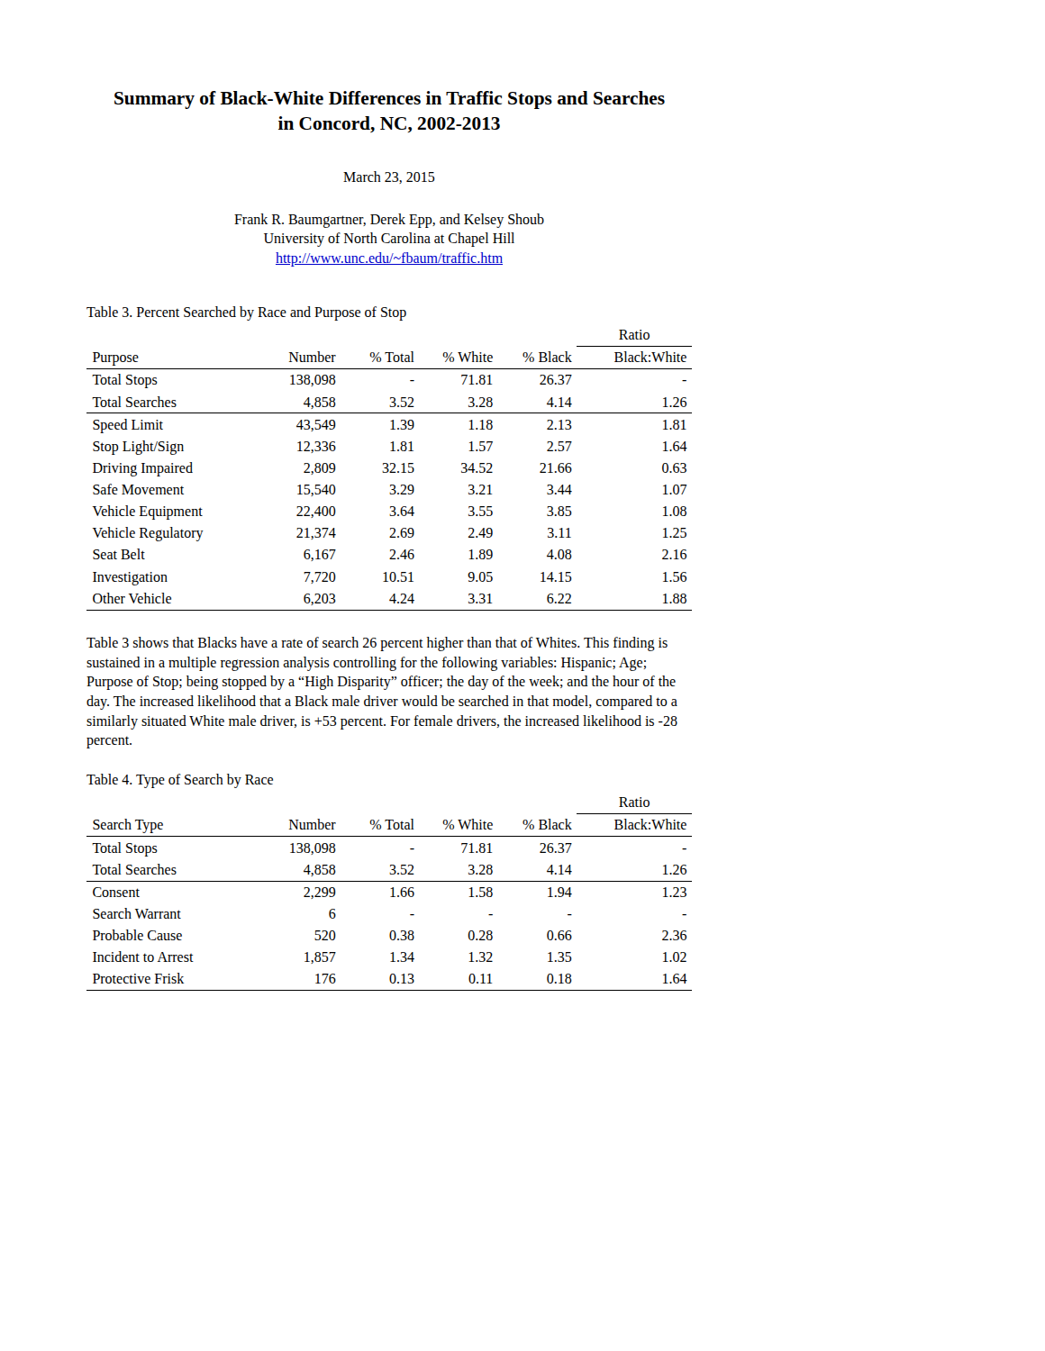Summary of Black-White Differences in Traffic Stops and Searches
in Concord, NC, 2002-2013
March 23, 2015
Frank R. Baumgartner, Derek Epp, and Kelsey Shoub
University of North Carolina at Chapel Hill
http://www.unc.edu/~fbaum/traffic.htm
Table 3. Percent Searched by Race and Purpose of Stop
| | | | | | Ratio |
| --- | --- | --- | --- | --- | --- |
| Purpose | Number | % Total | % White | % Black | Black:White |
| Total Stops | 138,098 | - | 71.81 | 26.37 | - |
| Total Searches | 4,858 | 3.52 | 3.28 | 4.14 | 1.26 |
| Speed Limit | 43,549 | 1.39 | 1.18 | 2.13 | 1.81 |
| Stop Light/Sign | 12,336 | 1.81 | 1.57 | 2.57 | 1.64 |
| Driving Impaired | 2,809 | 32.15 | 34.52 | 21.66 | 0.63 |
| Safe Movement | 15,540 | 3.29 | 3.21 | 3.44 | 1.07 |
| Vehicle Equipment | 22,400 | 3.64 | 3.55 | 3.85 | 1.08 |
| Vehicle Regulatory | 21,374 | 2.69 | 2.49 | 3.11 | 1.25 |
| Seat Belt | 6,167 | 2.46 | 1.89 | 4.08 | 2.16 |
| Investigation | 7,720 | 10.51 | 9.05 | 14.15 | 1.56 |
| Other Vehicle | 6,203 | 4.24 | 3.31 | 6.22 | 1.88 |
Table 3 shows that Blacks have a rate of search 26 percent higher than that of Whites. This finding is sustained in a multiple regression analysis controlling for the following variables: Hispanic; Age; Purpose of Stop; being stopped by a “High Disparity” officer; the day of the week; and the hour of the day. The increased likelihood that a Black male driver would be searched in that model, compared to a similarly situated White male driver, is +53 percent. For female drivers, the increased likelihood is -28 percent.
Table 4. Type of Search by Race
| | | | | | Ratio |
| --- | --- | --- | --- | --- | --- |
| Search Type | Number | % Total | % White | % Black | Black:White |
| Total Stops | 138,098 | - | 71.81 | 26.37 | - |
| Total Searches | 4,858 | 3.52 | 3.28 | 4.14 | 1.26 |
| Consent | 2,299 | 1.66 | 1.58 | 1.94 | 1.23 |
| Search Warrant | 6 | - | - | - | - |
| Probable Cause | 520 | 0.38 | 0.28 | 0.66 | 2.36 |
| Incident to Arrest | 1,857 | 1.34 | 1.32 | 1.35 | 1.02 |
| Protective Frisk | 176 | 0.13 | 0.11 | 0.18 | 1.64 |